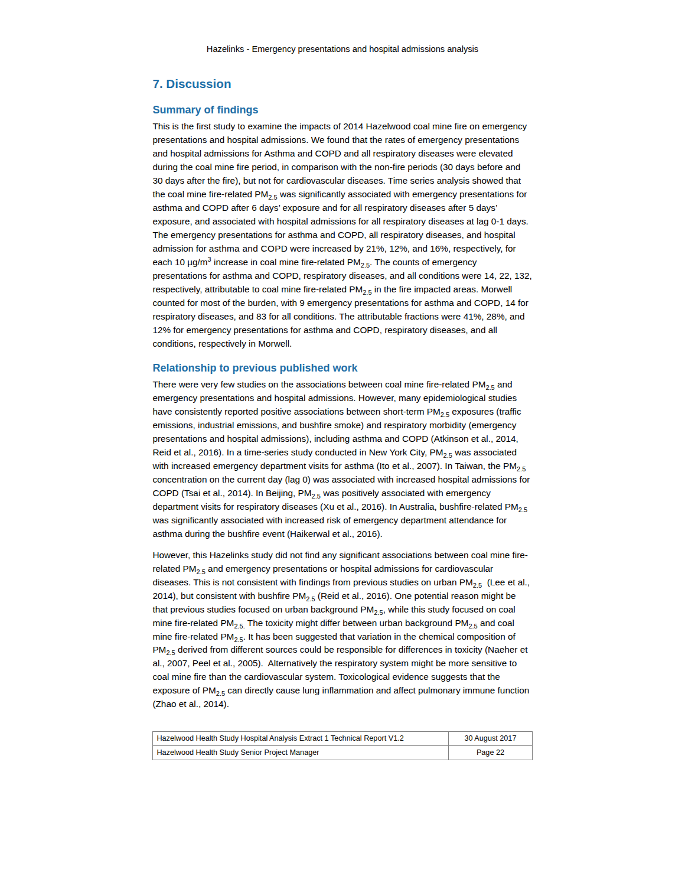Hazelinks - Emergency presentations and hospital admissions analysis
7. Discussion
Summary of findings
This is the first study to examine the impacts of 2014 Hazelwood coal mine fire on emergency presentations and hospital admissions. We found that the rates of emergency presentations and hospital admissions for Asthma and COPD and all respiratory diseases were elevated during the coal mine fire period, in comparison with the non-fire periods (30 days before and 30 days after the fire), but not for cardiovascular diseases. Time series analysis showed that the coal mine fire-related PM2.5 was significantly associated with emergency presentations for asthma and COPD after 6 days’ exposure and for all respiratory diseases after 5 days’ exposure, and associated with hospital admissions for all respiratory diseases at lag 0-1 days. The emergency presentations for asthma and COPD, all respiratory diseases, and hospital admission for asthma and COPD were increased by 21%, 12%, and 16%, respectively, for each 10 µg/m3 increase in coal mine fire-related PM2.5. The counts of emergency presentations for asthma and COPD, respiratory diseases, and all conditions were 14, 22, 132, respectively, attributable to coal mine fire-related PM2.5 in the fire impacted areas. Morwell counted for most of the burden, with 9 emergency presentations for asthma and COPD, 14 for respiratory diseases, and 83 for all conditions. The attributable fractions were 41%, 28%, and 12% for emergency presentations for asthma and COPD, respiratory diseases, and all conditions, respectively in Morwell.
Relationship to previous published work
There were very few studies on the associations between coal mine fire-related PM2.5 and emergency presentations and hospital admissions. However, many epidemiological studies have consistently reported positive associations between short-term PM2.5 exposures (traffic emissions, industrial emissions, and bushfire smoke) and respiratory morbidity (emergency presentations and hospital admissions), including asthma and COPD (Atkinson et al., 2014, Reid et al., 2016). In a time-series study conducted in New York City, PM2.5 was associated with increased emergency department visits for asthma (Ito et al., 2007). In Taiwan, the PM2.5 concentration on the current day (lag 0) was associated with increased hospital admissions for COPD (Tsai et al., 2014). In Beijing, PM2.5 was positively associated with emergency department visits for respiratory diseases (Xu et al., 2016). In Australia, bushfire-related PM2.5 was significantly associated with increased risk of emergency department attendance for asthma during the bushfire event (Haikerwal et al., 2016).
However, this Hazelinks study did not find any significant associations between coal mine fire-related PM2.5 and emergency presentations or hospital admissions for cardiovascular diseases. This is not consistent with findings from previous studies on urban PM2.5 (Lee et al., 2014), but consistent with bushfire PM2.5 (Reid et al., 2016). One potential reason might be that previous studies focused on urban background PM2.5, while this study focused on coal mine fire-related PM2.5. The toxicity might differ between urban background PM2.5 and coal mine fire-related PM2.5. It has been suggested that variation in the chemical composition of PM2.5 derived from different sources could be responsible for differences in toxicity (Naeher et al., 2007, Peel et al., 2005). Alternatively the respiratory system might be more sensitive to coal mine fire than the cardiovascular system. Toxicological evidence suggests that the exposure of PM2.5 can directly cause lung inflammation and affect pulmonary immune function (Zhao et al., 2014).
| Hazelwood Health Study Hospital Analysis Extract 1 Technical Report V1.2 | 30 August 2017 |
| Hazelwood Health Study Senior Project Manager | Page 22 |